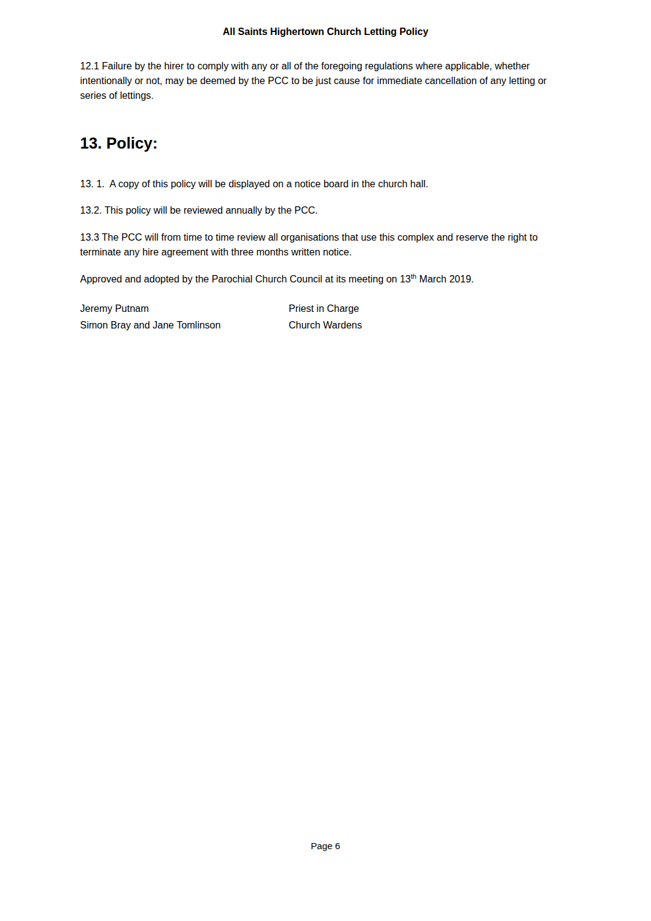All Saints Highertown Church Letting Policy
12.1 Failure by the hirer to comply with any or all of the foregoing regulations where applicable, whether intentionally or not, may be deemed by the PCC to be just cause for immediate cancellation of any letting or series of lettings.
13. Policy:
13. 1. A copy of this policy will be displayed on a notice board in the church hall.
13.2. This policy will be reviewed annually by the PCC.
13.3 The PCC will from time to time review all organisations that use this complex and reserve the right to terminate any hire agreement with three months written notice.
Approved and adopted by the Parochial Church Council at its meeting on 13th March 2019.
Jeremy Putnam Priest in Charge
Simon Bray and Jane Tomlinson Church Wardens
Page 6